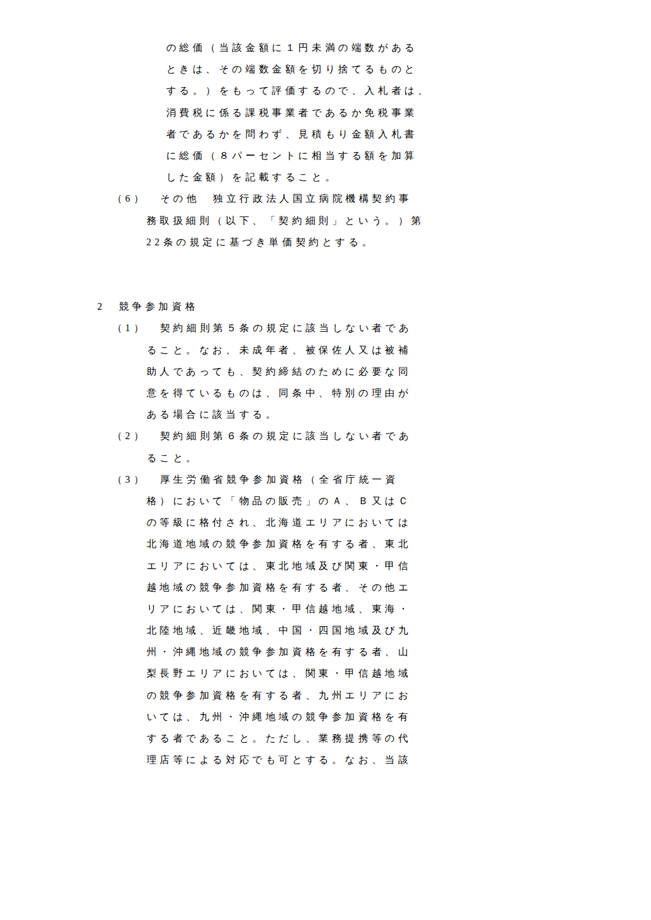の総価（当該金額に１円未満の端数がある
ときは、その端数金額を切り捨てるものと
する。）をもって評価するので、入札者は、
消費税に係る課税事業者であるか免税事業
者であるかを問わず、見積もり金額入札書
に総価（８パーセントに相当する額を加算
した金額）を記載すること。
（6）　その他　独立行政法人国立病院機構契約事
務取扱細則（以下、「契約細則」という。）第
22条の規定に基づき単価契約とする。
2　競争参加資格
（1）　契約細則第５条の規定に該当しない者であ
ること。なお、未成年者、被保佐人又は被補
助人であっても、契約締結のために必要な同
意を得ているものは、同条中、特別の理由が
ある場合に該当する。
（2）　契約細則第６条の規定に該当しない者であ
ること。
（3）　厚生労働省競争参加資格（全省庁統一資
格）において「物品の販売」のＡ、Ｂ又はＣ
の等級に格付され、北海道エリアにおいては
北海道地域の競争参加資格を有する者、東北
エリアにおいては、東北地域及び関東・甲信
越地域の競争参加資格を有する者、その他エ
リアにおいては、関東・甲信越地域、東海・
北陸地域、近畿地域、中国・四国地域及び九
州・沖縄地域の競争参加資格を有する者、山
梨長野エリアにおいては、関東・甲信越地域
の競争参加資格を有する者、九州エリアにお
いては、九州・沖縄地域の競争参加資格を有
する者であること。ただし、業務提携等の代
理店等による対応でも可とする。なお、当該